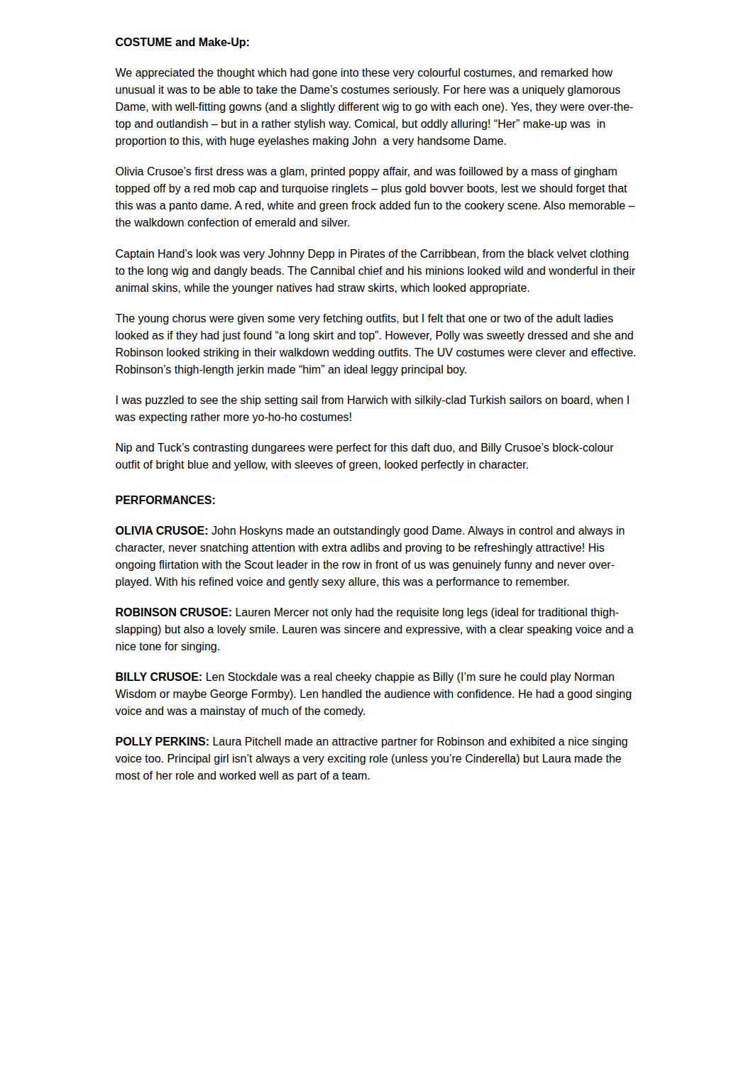COSTUME and Make-Up:
We appreciated the thought which had gone into these very colourful costumes, and remarked how unusual it was to be able to take the Dame’s costumes seriously. For here was a uniquely glamorous Dame, with well-fitting gowns (and a slightly different wig to go with each one). Yes, they were over-the-top and outlandish – but in a rather stylish way. Comical, but oddly alluring! “Her” make-up was in proportion to this, with huge eyelashes making John a very handsome Dame.
Olivia Crusoe’s first dress was a glam, printed poppy affair, and was foillowed by a mass of gingham topped off by a red mob cap and turquoise ringlets – plus gold bovver boots, lest we should forget that this was a panto dame. A red, white and green frock added fun to the cookery scene. Also memorable – the walkdown confection of emerald and silver.
Captain Hand’s look was very Johnny Depp in Pirates of the Carribbean, from the black velvet clothing to the long wig and dangly beads. The Cannibal chief and his minions looked wild and wonderful in their animal skins, while the younger natives had straw skirts, which looked appropriate.
The young chorus were given some very fetching outfits, but I felt that one or two of the adult ladies looked as if they had just found “a long skirt and top”. However, Polly was sweetly dressed and she and Robinson looked striking in their walkdown wedding outfits. The UV costumes were clever and effective. Robinson’s thigh-length jerkin made “him” an ideal leggy principal boy.
I was puzzled to see the ship setting sail from Harwich with silkily-clad Turkish sailors on board, when I was expecting rather more yo-ho-ho costumes!
Nip and Tuck’s contrasting dungarees were perfect for this daft duo, and Billy Crusoe’s block-colour outfit of bright blue and yellow, with sleeves of green, looked perfectly in character.
PERFORMANCES:
OLIVIA CRUSOE: John Hoskyns made an outstandingly good Dame. Always in control and always in character, never snatching attention with extra adlibs and proving to be refreshingly attractive! His ongoing flirtation with the Scout leader in the row in front of us was genuinely funny and never over-played. With his refined voice and gently sexy allure, this was a performance to remember.
ROBINSON CRUSOE: Lauren Mercer not only had the requisite long legs (ideal for traditional thigh-slapping) but also a lovely smile. Lauren was sincere and expressive, with a clear speaking voice and a nice tone for singing.
BILLY CRUSOE: Len Stockdale was a real cheeky chappie as Billy (I’m sure he could play Norman Wisdom or maybe George Formby). Len handled the audience with confidence. He had a good singing voice and was a mainstay of much of the comedy.
POLLY PERKINS: Laura Pitchell made an attractive partner for Robinson and exhibited a nice singing voice too. Principal girl isn’t always a very exciting role (unless you’re Cinderella) but Laura made the most of her role and worked well as part of a team.